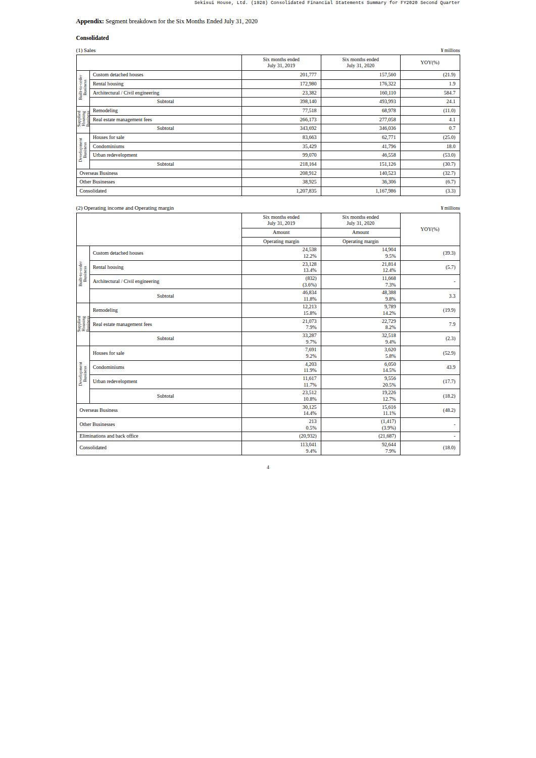Sekisui House, Ltd. (1928) Consolidated Financial Statements Summary for FY2020 Second Quarter
Appendix: Segment breakdown for the Six Months Ended July 31, 2020
Consolidated
(1) Sales ¥ millions
| | Six months ended July 31, 2019 | Six months ended July 31, 2020 | YOY(%) |
| --- | --- | --- | --- |
| Built-to-order Business | Custom detached houses | 201,777 | 157,560 | (21.9) |
| Rental housing | 172,980 | 176,322 | 1.9 |
| Architectural / Civil engineering | 23,382 | 160,110 | 584.7 |
| Subtotal | 398,140 | 493,993 | 24.1 |
| Supplied Housing Business | Remodeling | 77,518 | 68,978 | (11.0) |
| Real estate management fees | 266,173 | 277,058 | 4.1 |
| Subtotal | 343,692 | 346,036 | 0.7 |
| Development Business | Houses for sale | 83,663 | 62,771 | (25.0) |
| Condominiums | 35,429 | 41,796 | 18.0 |
| Urban redevelopment | 99,070 | 46,558 | (53.0) |
| Subtotal | 218,164 | 151,126 | (30.7) |
| Overseas Business | 208,912 | 140,523 | (32.7) |
| Other Businesses | 38,925 | 36,306 | (6.7) |
| Consolidated | 1,207,835 | 1,167,986 | (3.3) |
(2) Operating income and Operating margin ¥ millions
| | Six months ended July 31, 2019 | Six months ended July 31, 2020 | YOY(%) |
| --- | --- | --- | --- |
| Amount Operating margin | Amount Operating margin |
| Built-to-order Business | Custom detached houses | 24,538 12.2% | 14,904 9.5% | (39.3) |
| Rental housing | 23,128 13.4% | 21,814 12.4% | (5.7) |
| Architectural / Civil engineering | (832) (3.6%) | 11,668 7.3% | - |
| Subtotal | 46,834 11.8% | 48,388 9.8% | 3.3 |
| Supplied Housing Business | Remodeling | 12,213 15.8% | 9,789 14.2% | (19.9) |
| Real estate management fees | 21,073 7.9% | 22,729 8.2% | 7.9 |
| Subtotal | 33,287 9.7% | 32,518 9.4% | (2.3) |
| Development Business | Houses for sale | 7,691 9.2% | 3,620 5.8% | (52.9) |
| Condominiums | 4,203 11.9% | 6,050 14.5% | 43.9 |
| Urban redevelopment | 11,617 11.7% | 9,556 20.5% | (17.7) |
| Subtotal | 23,512 10.8% | 19,226 12.7% | (18.2) |
| Overseas Business | 30,125 14.4% | 15,616 11.1% | (48.2) |
| Other Businesses | 213 0.5% | (1,417) (3.9%) | - |
| Eliminations and back office | (20,932) | (21,687) | - |
| Consolidated | 113,041 9.4% | 92,644 7.9% | (18.0) |
4